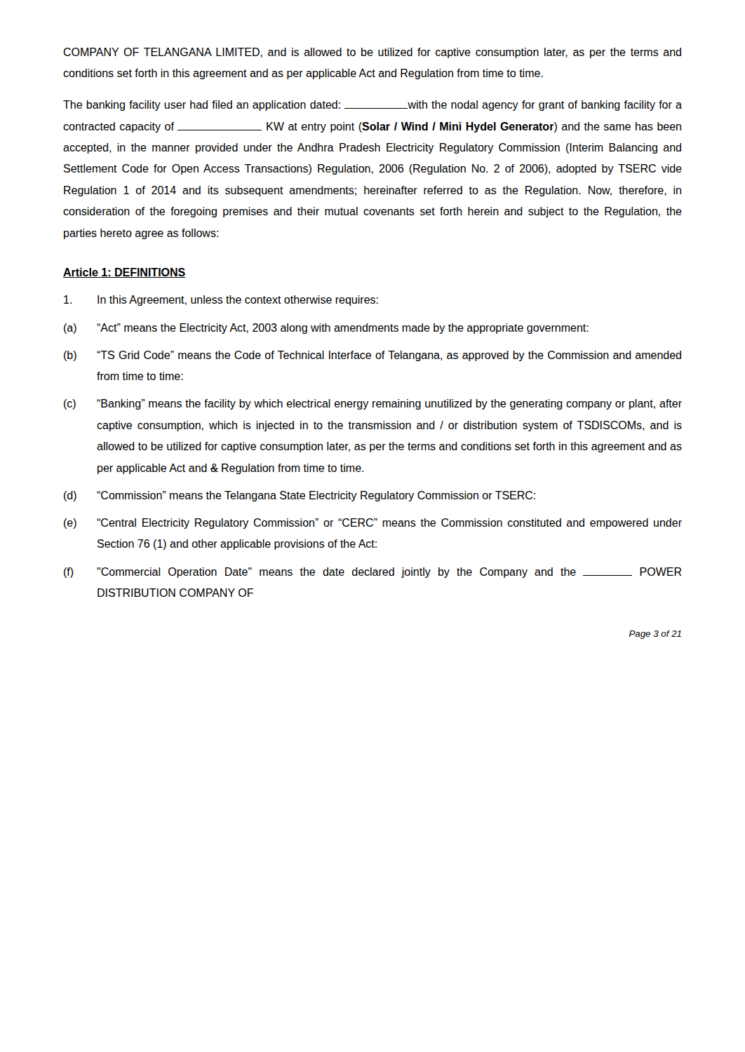COMPANY OF TELANGANA LIMITED, and is allowed to be utilized for captive consumption later, as per the terms and conditions set forth in this agreement and as per applicable Act and Regulation from time to time.
The banking facility user had filed an application dated: with the nodal agency for grant of banking facility for a contracted capacity of KW at entry point (Solar / Wind / Mini Hydel Generator) and the same has been accepted, in the manner provided under the Andhra Pradesh Electricity Regulatory Commission (Interim Balancing and Settlement Code for Open Access Transactions) Regulation, 2006 (Regulation No. 2 of 2006), adopted by TSERC vide Regulation 1 of 2014 and its subsequent amendments; hereinafter referred to as the Regulation. Now, therefore, in consideration of the foregoing premises and their mutual covenants set forth herein and subject to the Regulation, the parties hereto agree as follows:
Article 1: DEFINITIONS
1. In this Agreement, unless the context otherwise requires:
(a) “Act” means the Electricity Act, 2003 along with amendments made by the appropriate government:
(b) “TS Grid Code” means the Code of Technical Interface of Telangana, as approved by the Commission and amended from time to time:
(c) “Banking” means the facility by which electrical energy remaining unutilized by the generating company or plant, after captive consumption, which is injected in to the transmission and / or distribution system of TSDISCOMs, and is allowed to be utilized for captive consumption later, as per the terms and conditions set forth in this agreement and as per applicable Act and & Regulation from time to time.
(d) “Commission” means the Telangana State Electricity Regulatory Commission or TSERC:
(e) “Central Electricity Regulatory Commission” or “CERC” means the Commission constituted and empowered under Section 76 (1) and other applicable provisions of the Act:
(f) "Commercial Operation Date" means the date declared jointly by the Company and the POWER DISTRIBUTION COMPANY OF
Page 3 of 21